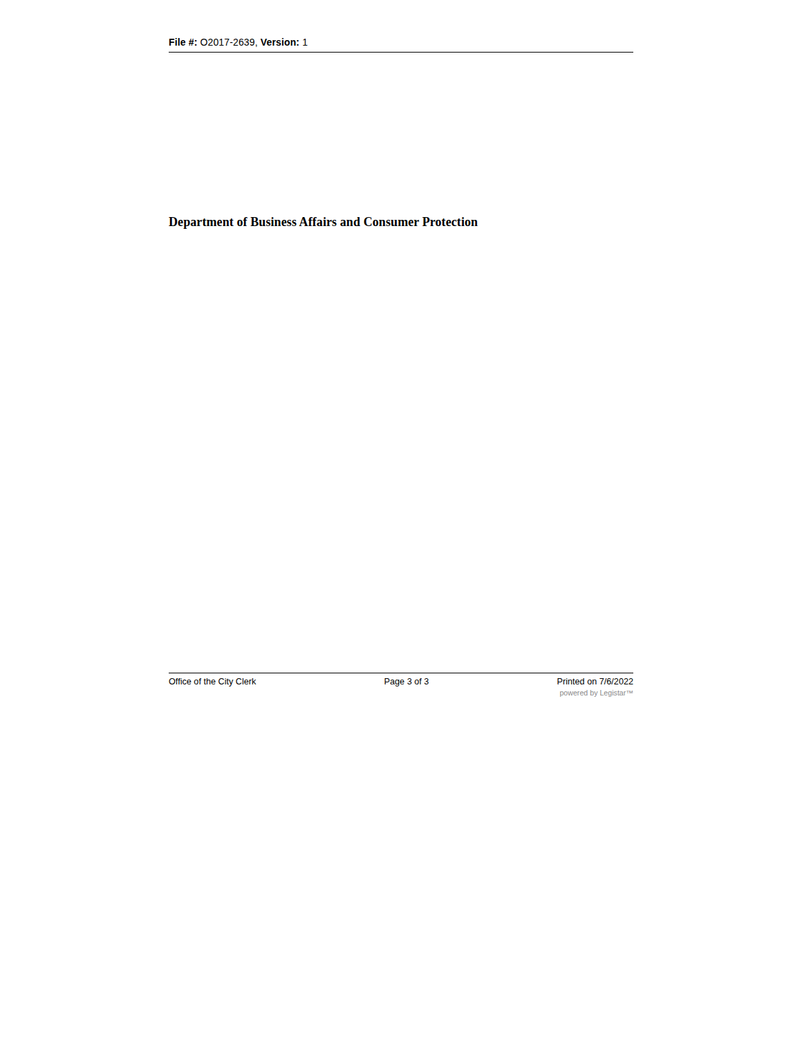File #: O2017-2639, Version: 1
Department of Business Affairs and Consumer Protection
Office of the City Clerk Page 3 of 3 Printed on 7/6/2022
powered by Legistar™